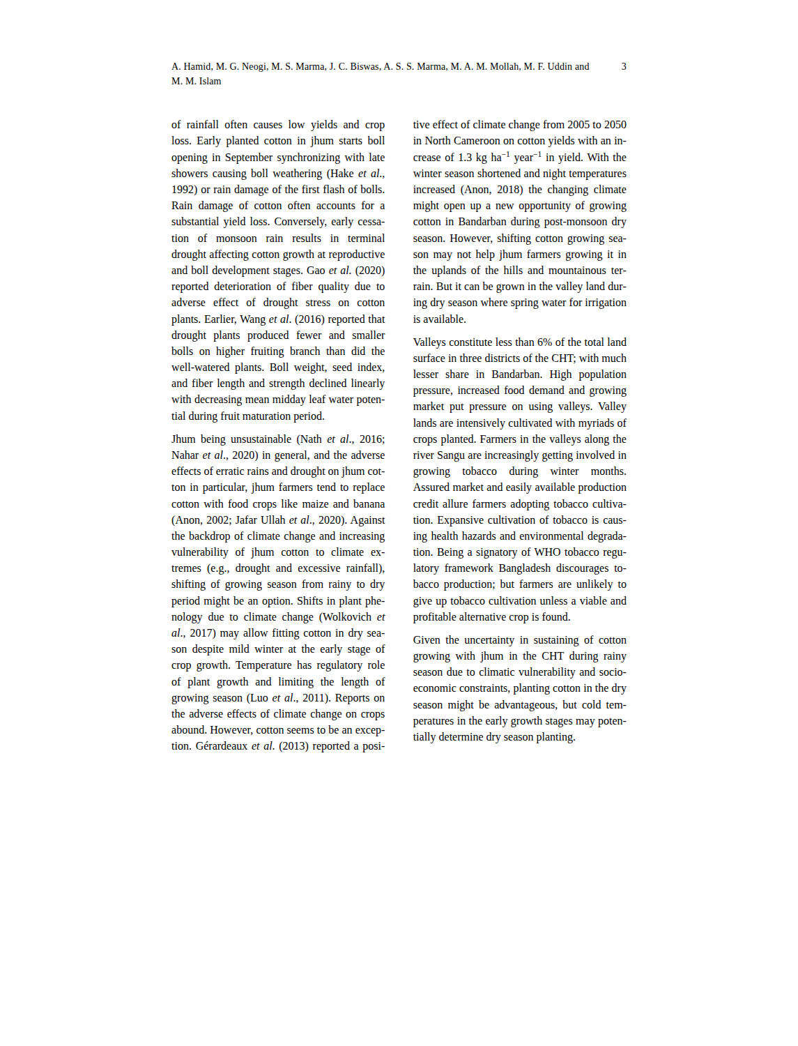A. Hamid, M. G. Neogi, M. S. Marma, J. C. Biswas, A. S. S. Marma, M. A. M. Mollah, M. F. Uddin and M. M. Islam 3
of rainfall often causes low yields and crop loss. Early planted cotton in jhum starts boll opening in September synchronizing with late showers causing boll weathering (Hake et al., 1992) or rain damage of the first flash of bolls. Rain damage of cotton often accounts for a substantial yield loss. Conversely, early cessation of monsoon rain results in terminal drought affecting cotton growth at reproductive and boll development stages. Gao et al. (2020) reported deterioration of fiber quality due to adverse effect of drought stress on cotton plants. Earlier, Wang et al. (2016) reported that drought plants produced fewer and smaller bolls on higher fruiting branch than did the well-watered plants. Boll weight, seed index, and fiber length and strength declined linearly with decreasing mean midday leaf water potential during fruit maturation period.
Jhum being unsustainable (Nath et al., 2016; Nahar et al., 2020) in general, and the adverse effects of erratic rains and drought on jhum cotton in particular, jhum farmers tend to replace cotton with food crops like maize and banana (Anon, 2002; Jafar Ullah et al., 2020). Against the backdrop of climate change and increasing vulnerability of jhum cotton to climate extremes (e.g., drought and excessive rainfall), shifting of growing season from rainy to dry period might be an option. Shifts in plant phenology due to climate change (Wolkovich et al., 2017) may allow fitting cotton in dry season despite mild winter at the early stage of crop growth. Temperature has regulatory role of plant growth and limiting the length of growing season (Luo et al., 2011). Reports on the adverse effects of climate change on crops abound. However, cotton seems to be an exception. Gérardeaux et al. (2013) reported a positive effect of climate change from 2005 to 2050 in North Cameroon on cotton yields with an increase of 1.3 kg ha−1 year−1 in yield. With the winter season shortened and night temperatures increased (Anon, 2018) the changing climate might open up a new opportunity of growing cotton in Bandarban during post-monsoon dry season. However, shifting cotton growing season may not help jhum farmers growing it in the uplands of the hills and mountainous terrain. But it can be grown in the valley land during dry season where spring water for irrigation is available.
Valleys constitute less than 6% of the total land surface in three districts of the CHT; with much lesser share in Bandarban. High population pressure, increased food demand and growing market put pressure on using valleys. Valley lands are intensively cultivated with myriads of crops planted. Farmers in the valleys along the river Sangu are increasingly getting involved in growing tobacco during winter months. Assured market and easily available production credit allure farmers adopting tobacco cultivation. Expansive cultivation of tobacco is causing health hazards and environmental degradation. Being a signatory of WHO tobacco regulatory framework Bangladesh discourages tobacco production; but farmers are unlikely to give up tobacco cultivation unless a viable and profitable alternative crop is found.
Given the uncertainty in sustaining of cotton growing with jhum in the CHT during rainy season due to climatic vulnerability and socio-economic constraints, planting cotton in the dry season might be advantageous, but cold temperatures in the early growth stages may potentially determine dry season planting.